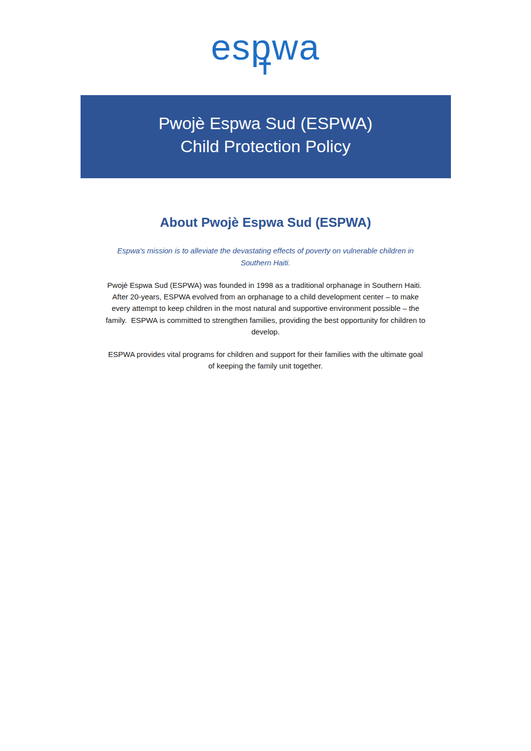espwa✝
Pwojè Espwa Sud (ESPWA) Child Protection Policy
About Pwojè Espwa Sud (ESPWA)
Espwa's mission is to alleviate the devastating effects of poverty on vulnerable children in Southern Haiti.
Pwojè Espwa Sud (ESPWA) was founded in 1998 as a traditional orphanage in Southern Haiti. After 20-years, ESPWA evolved from an orphanage to a child development center – to make every attempt to keep children in the most natural and supportive environment possible – the family. ESPWA is committed to strengthen families, providing the best opportunity for children to develop.
ESPWA provides vital programs for children and support for their families with the ultimate goal of keeping the family unit together.